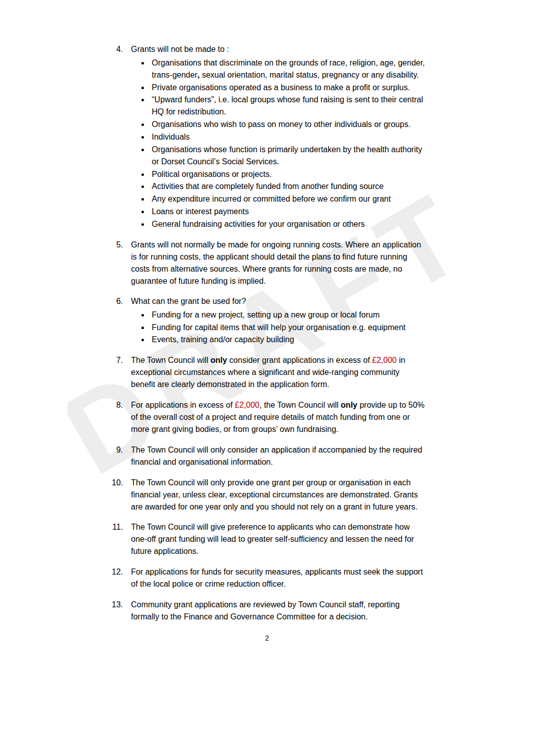DRAFT
Grants will not be made to :
Organisations that discriminate on the grounds of race, religion, age, gender, trans-gender, sexual orientation, marital status, pregnancy or any disability.
Private organisations operated as a business to make a profit or surplus.
“Upward funders”, i.e. local groups whose fund raising is sent to their central HQ for redistribution.
Organisations who wish to pass on money to other individuals or groups.
Individuals
Organisations whose function is primarily undertaken by the health authority or Dorset Council’s Social Services.
Political organisations or projects.
Activities that are completely funded from another funding source
Any expenditure incurred or committed before we confirm our grant
Loans or interest payments
General fundraising activities for your organisation or others
Grants will not normally be made for ongoing running costs. Where an application is for running costs, the applicant should detail the plans to find future running costs from alternative sources. Where grants for running costs are made, no guarantee of future funding is implied.
What can the grant be used for?
Funding for a new project, setting up a new group or local forum
Funding for capital items that will help your organisation e.g. equipment
Events, training and/or capacity building
The Town Council will only consider grant applications in excess of £2,000 in exceptional circumstances where a significant and wide-ranging community benefit are clearly demonstrated in the application form.
For applications in excess of £2,000, the Town Council will only provide up to 50% of the overall cost of a project and require details of match funding from one or more grant giving bodies, or from groups’ own fundraising.
The Town Council will only consider an application if accompanied by the required financial and organisational information.
The Town Council will only provide one grant per group or organisation in each financial year, unless clear, exceptional circumstances are demonstrated. Grants are awarded for one year only and you should not rely on a grant in future years.
The Town Council will give preference to applicants who can demonstrate how one-off grant funding will lead to greater self-sufficiency and lessen the need for future applications.
For applications for funds for security measures, applicants must seek the support of the local police or crime reduction officer.
Community grant applications are reviewed by Town Council staff, reporting formally to the Finance and Governance Committee for a decision.
2